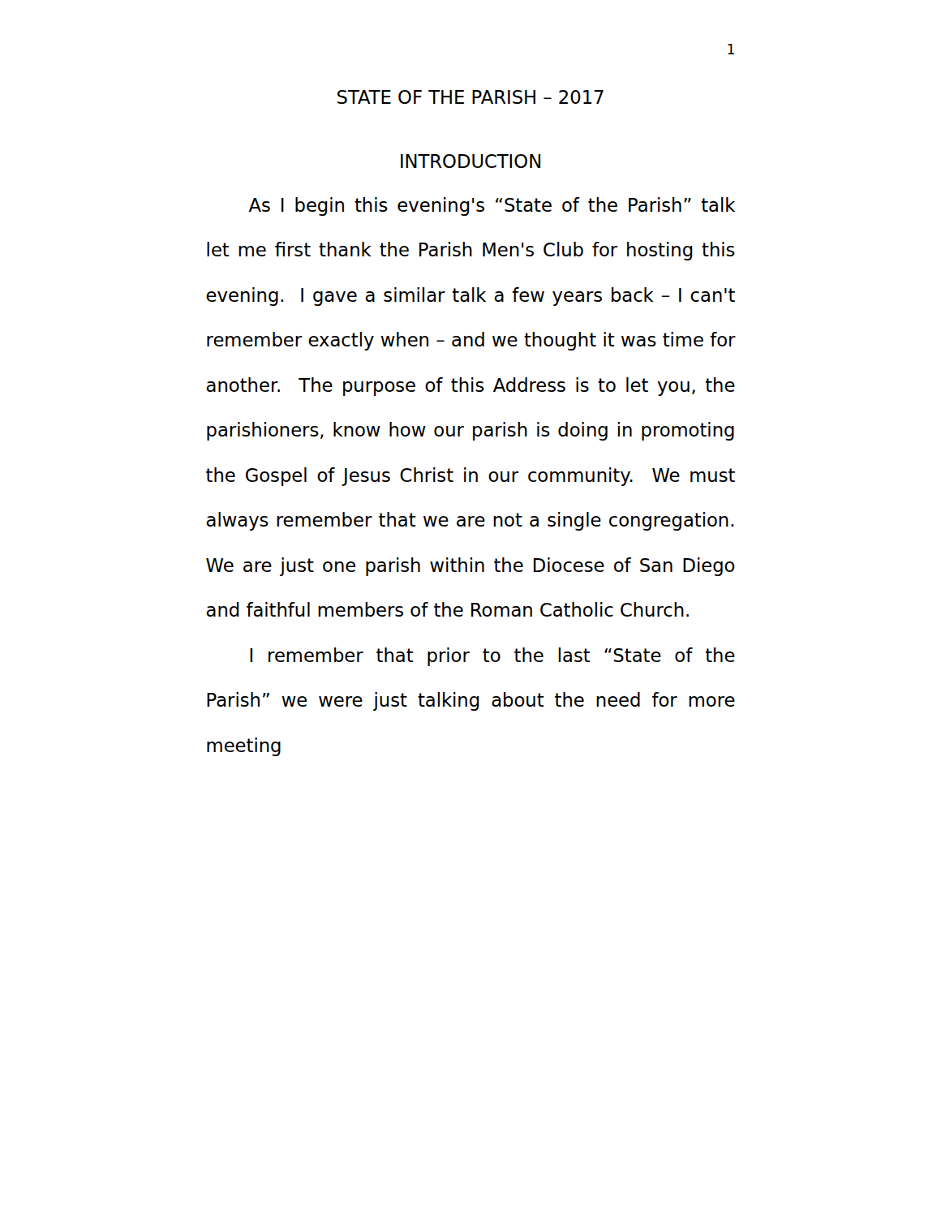1
STATE OF THE PARISH – 2017
INTRODUCTION
As I begin this evening's “State of the Parish” talk let me first thank the Parish Men's Club for hosting this evening. I gave a similar talk a few years back – I can't remember exactly when – and we thought it was time for another. The purpose of this Address is to let you, the parishioners, know how our parish is doing in promoting the Gospel of Jesus Christ in our community. We must always remember that we are not a single congregation. We are just one parish within the Diocese of San Diego and faithful members of the Roman Catholic Church.
I remember that prior to the last “State of the Parish” we were just talking about the need for more meeting